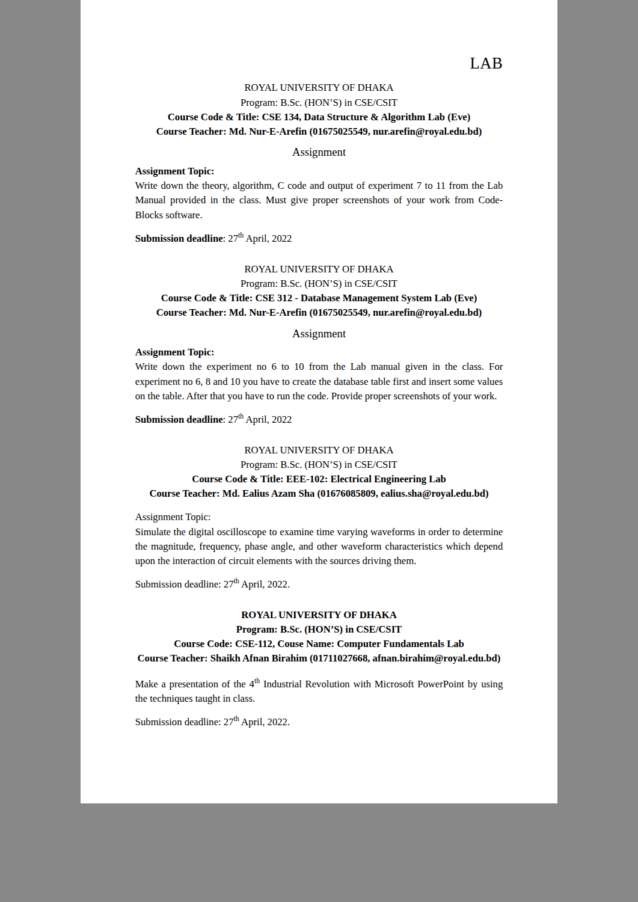LAB
ROYAL UNIVERSITY OF DHAKA
Program: B.Sc. (HON’S) in CSE/CSIT
Course Code & Title: CSE 134, Data Structure & Algorithm Lab (Eve)
Course Teacher: Md. Nur-E-Arefin (01675025549, nur.arefin@royal.edu.bd)
Assignment
Assignment Topic:
Write down the theory, algorithm, C code and output of experiment 7 to 11 from the Lab Manual provided in the class. Must give proper screenshots of your work from Code-Blocks software.
Submission deadline: 27th April, 2022
ROYAL UNIVERSITY OF DHAKA
Program: B.Sc. (HON’S) in CSE/CSIT
Course Code & Title: CSE 312 - Database Management System Lab (Eve)
Course Teacher: Md. Nur-E-Arefin (01675025549, nur.arefin@royal.edu.bd)
Assignment
Assignment Topic:
Write down the experiment no 6 to 10 from the Lab manual given in the class. For experiment no 6, 8 and 10 you have to create the database table first and insert some values on the table. After that you have to run the code. Provide proper screenshots of your work.
Submission deadline: 27th April, 2022
ROYAL UNIVERSITY OF DHAKA
Program: B.Sc. (HON’S) in CSE/CSIT
Course Code & Title: EEE-102: Electrical Engineering Lab
Course Teacher: Md. Ealius Azam Sha (01676085809, ealius.sha@royal.edu.bd)
Assignment Topic:
Simulate the digital oscilloscope to examine time varying waveforms in order to determine the magnitude, frequency, phase angle, and other waveform characteristics which depend upon the interaction of circuit elements with the sources driving them.
Submission deadline: 27th April, 2022.
ROYAL UNIVERSITY OF DHAKA
Program: B.Sc. (HON’S) in CSE/CSIT
Course Code: CSE-112, Couse Name: Computer Fundamentals Lab
Course Teacher: Shaikh Afnan Birahim (01711027668, afnan.birahim@royal.edu.bd)
Make a presentation of the 4th Industrial Revolution with Microsoft PowerPoint by using the techniques taught in class.
Submission deadline: 27th April, 2022.